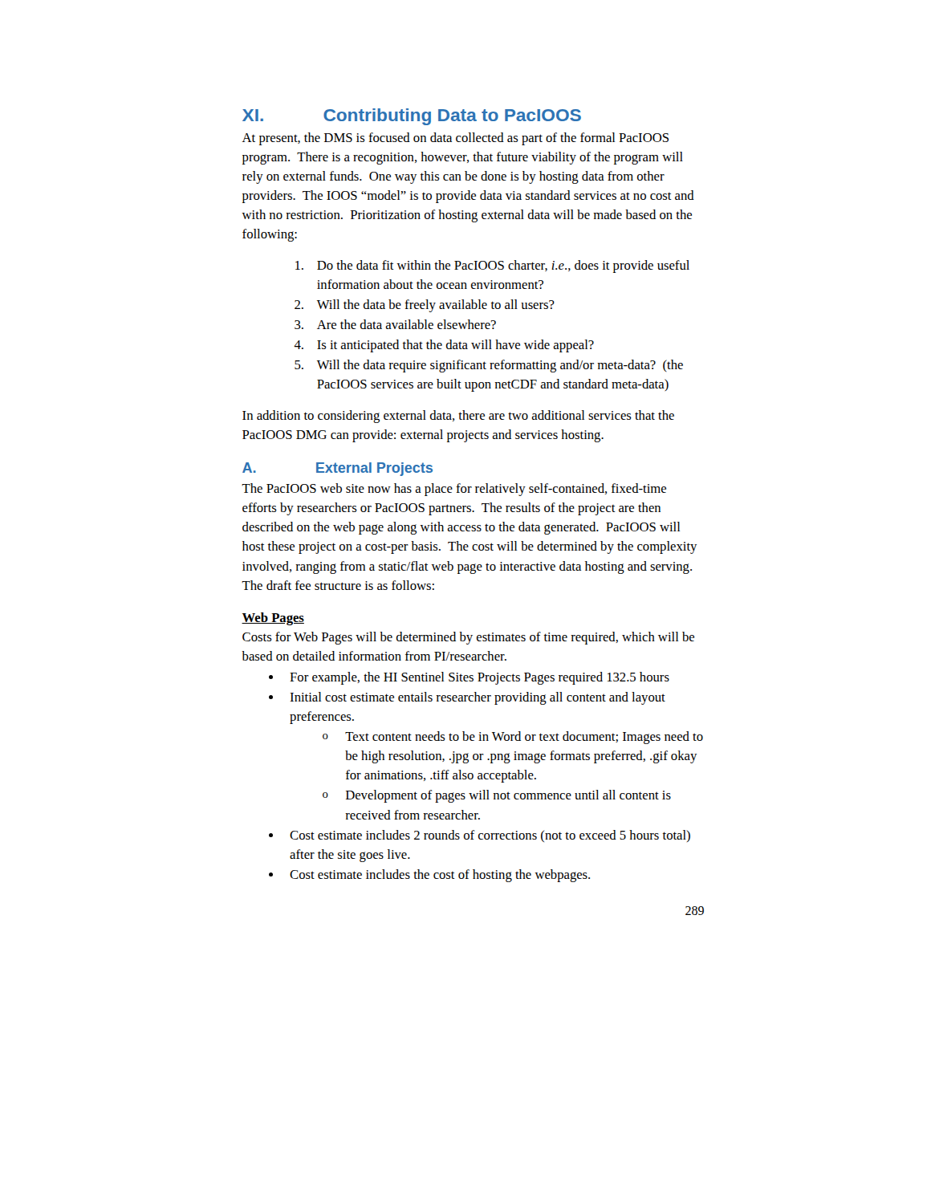XI. Contributing Data to PacIOOS
At present, the DMS is focused on data collected as part of the formal PacIOOS program. There is a recognition, however, that future viability of the program will rely on external funds. One way this can be done is by hosting data from other providers. The IOOS “model” is to provide data via standard services at no cost and with no restriction. Prioritization of hosting external data will be made based on the following:
Do the data fit within the PacIOOS charter, i.e., does it provide useful information about the ocean environment?
Will the data be freely available to all users?
Are the data available elsewhere?
Is it anticipated that the data will have wide appeal?
Will the data require significant reformatting and/or meta-data? (the PacIOOS services are built upon netCDF and standard meta-data)
In addition to considering external data, there are two additional services that the PacIOOS DMG can provide: external projects and services hosting.
A. External Projects
The PacIOOS web site now has a place for relatively self-contained, fixed-time efforts by researchers or PacIOOS partners. The results of the project are then described on the web page along with access to the data generated. PacIOOS will host these project on a cost-per basis. The cost will be determined by the complexity involved, ranging from a static/flat web page to interactive data hosting and serving. The draft fee structure is as follows:
Web Pages
Costs for Web Pages will be determined by estimates of time required, which will be based on detailed information from PI/researcher.
For example, the HI Sentinel Sites Projects Pages required 132.5 hours
Initial cost estimate entails researcher providing all content and layout preferences.
Text content needs to be in Word or text document; Images need to be high resolution, .jpg or .png image formats preferred, .gif okay for animations, .tiff also acceptable.
Development of pages will not commence until all content is received from researcher.
Cost estimate includes 2 rounds of corrections (not to exceed 5 hours total) after the site goes live.
Cost estimate includes the cost of hosting the webpages.
289